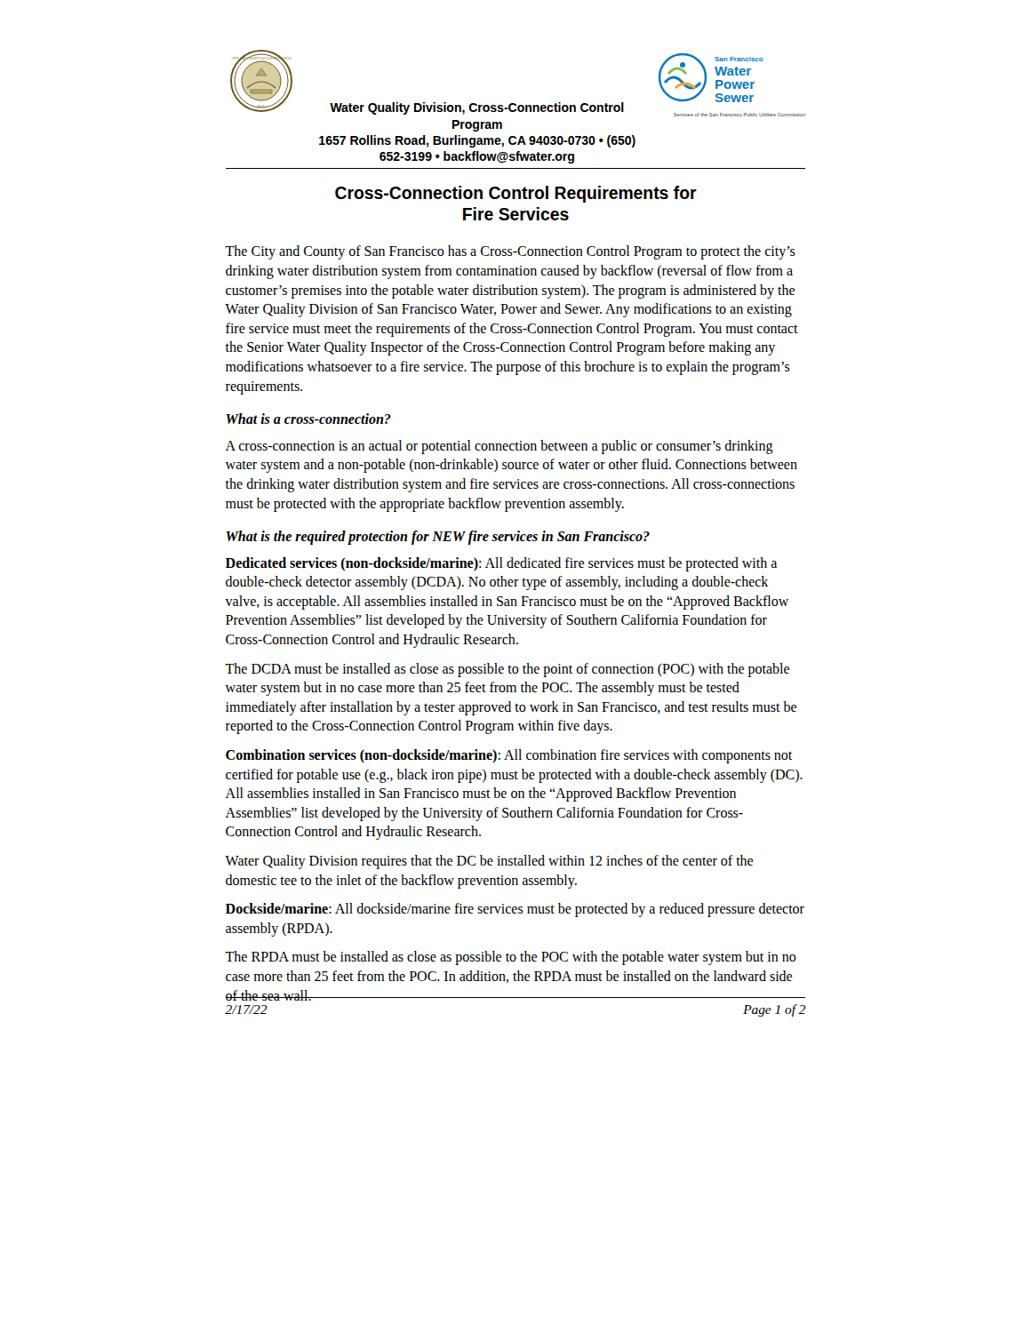CITY AND COUNTY OF SAN FRANCISCO SEAL
Water Quality Division, Cross-Connection Control Program
1657 Rollins Road, Burlingame, CA 94030-0730 • (650) 652-3199 • backflow@sfwater.org
San Francisco Water Power Sewer
Services of the San Francisco Public Utilities Commission
Cross-Connection Control Requirements for
Fire Services
The City and County of San Francisco has a Cross-Connection Control Program to protect the city’s drinking water distribution system from contamination caused by backflow (reversal of flow from a customer’s premises into the potable water distribution system). The program is administered by the Water Quality Division of San Francisco Water, Power and Sewer. Any modifications to an existing fire service must meet the requirements of the Cross-Connection Control Program. You must contact the Senior Water Quality Inspector of the Cross-Connection Control Program before making any modifications whatsoever to a fire service. The purpose of this brochure is to explain the program’s requirements.
What is a cross-connection?
A cross-connection is an actual or potential connection between a public or consumer’s drinking water system and a non-potable (non-drinkable) source of water or other fluid. Connections between the drinking water distribution system and fire services are cross-connections. All cross-connections must be protected with the appropriate backflow prevention assembly.
What is the required protection for NEW fire services in San Francisco?
Dedicated services (non-dockside/marine): All dedicated fire services must be protected with a double-check detector assembly (DCDA). No other type of assembly, including a double-check valve, is acceptable. All assemblies installed in San Francisco must be on the “Approved Backflow Prevention Assemblies” list developed by the University of Southern California Foundation for Cross-Connection Control and Hydraulic Research.
The DCDA must be installed as close as possible to the point of connection (POC) with the potable water system but in no case more than 25 feet from the POC. The assembly must be tested immediately after installation by a tester approved to work in San Francisco, and test results must be reported to the Cross-Connection Control Program within five days.
Combination services (non-dockside/marine): All combination fire services with components not certified for potable use (e.g., black iron pipe) must be protected with a double-check assembly (DC). All assemblies installed in San Francisco must be on the “Approved Backflow Prevention Assemblies” list developed by the University of Southern California Foundation for Cross-Connection Control and Hydraulic Research.
Water Quality Division requires that the DC be installed within 12 inches of the center of the domestic tee to the inlet of the backflow prevention assembly.
Dockside/marine: All dockside/marine fire services must be protected by a reduced pressure detector assembly (RPDA).
The RPDA must be installed as close as possible to the POC with the potable water system but in no case more than 25 feet from the POC. In addition, the RPDA must be installed on the landward side of the sea wall.
2/17/22 Page 1 of 2